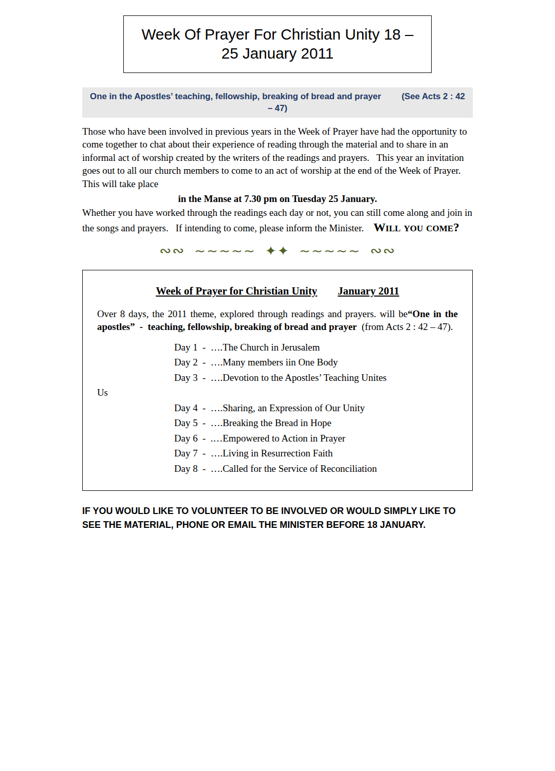Week Of Prayer For Christian Unity 18 – 25 January 2011
One in the Apostles’ teaching, fellowship, breaking of bread and prayer(See Acts 2 : 42 – 47)
Those who have been involved in previous years in the Week of Prayer have had the opportunity to come together to chat about their experience of reading through the material and to share in an informal act of worship created by the writers of the readings and prayers. This year an invitation goes out to all our church members to come to an act of worship at the end of the Week of Prayer. This will take place
in the Manse at 7.30 pm on Tuesday 25 January.
Whether you have worked through the readings each day or not, you can still come along and join in the songs and prayers. If intending to come, please inform the Minister. Will you come?
∾∾ ∼∼∼∼∼ ✦✦ ∼∼∼∼∼ ∾∾
Week of Prayer for Christian Unity January 2011
Over 8 days, the 2011 theme, explored through readings and prayers. will be“One in the apostles” - teaching, fellowship, breaking of bread and prayer (from Acts 2 : 42 – 47).
Day 1 - ….The Church in Jerusalem
Day 2 - ….Many members iin One Body
Day 3 - ….Devotion to the Apostles’ Teaching Unites
Us
Day 4 - ….Sharing, an Expression of Our Unity
Day 5 - ….Breaking the Bread in Hope
Day 6 - .…Empowered to Action in Prayer
Day 7 - ….Living in Resurrection Faith
Day 8 - ….Called for the Service of Reconciliation
IF YOU WOULD LIKE TO VOLUNTEER TO BE INVOLVED OR WOULD SIMPLY LIKE TO SEE THE MATERIAL, PHONE OR EMAIL THE MINISTER BEFORE 18 JANUARY.